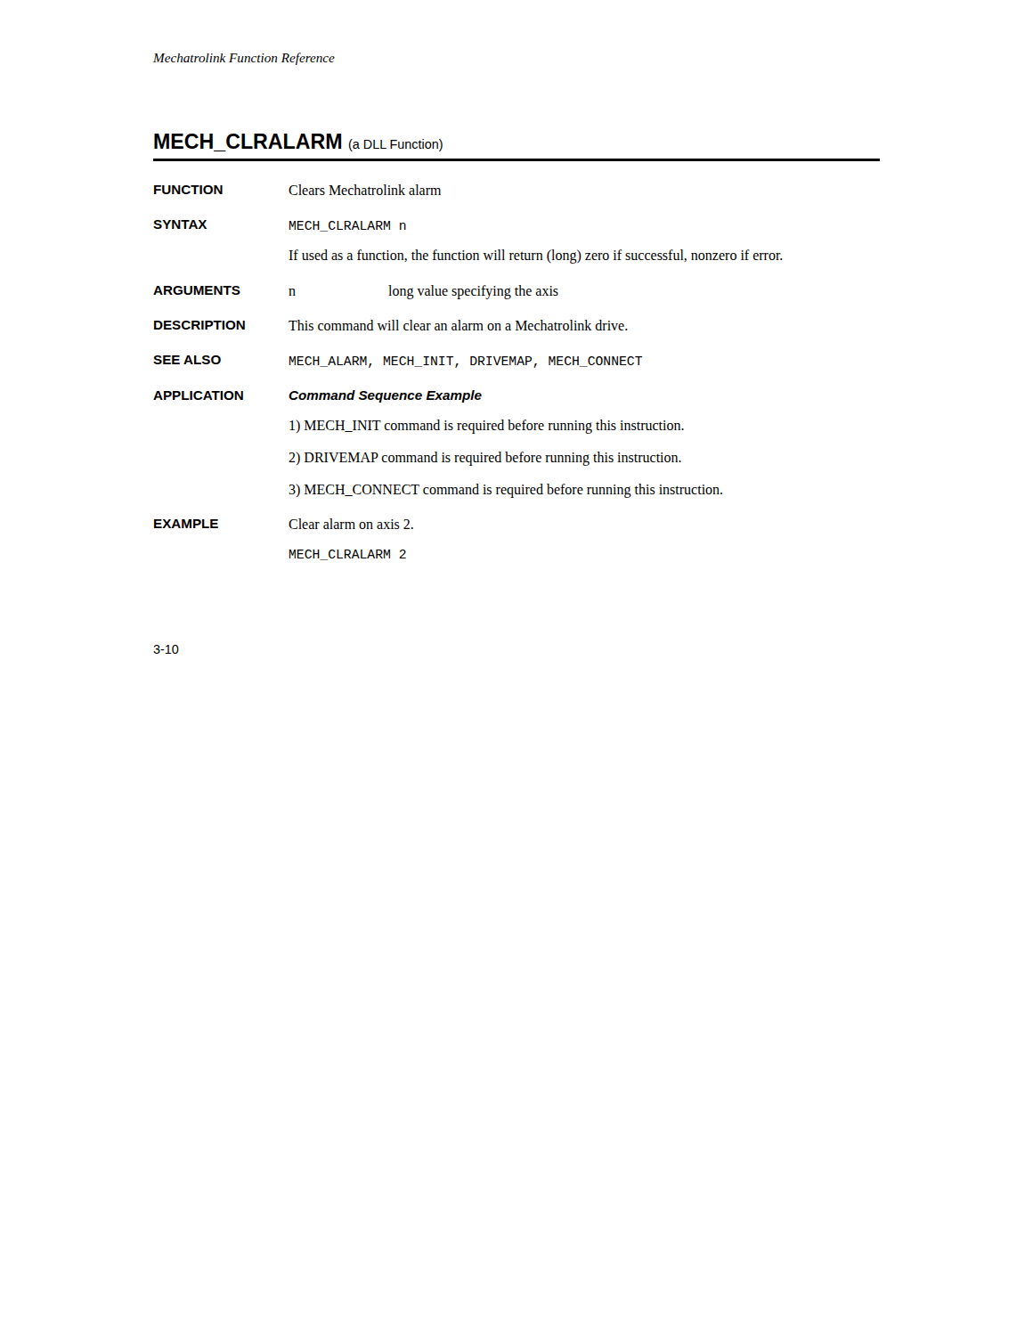Mechatrolink Function Reference
MECH_CLRALARM (a DLL Function)
FUNCTION
Clears Mechatrolink alarm
SYNTAX
MECH_CLRALARM n
If used as a function, the function will return (long) zero if successful, nonzero if error.
ARGUMENTS
| n | long value specifying the axis |
DESCRIPTION
This command will clear an alarm on a Mechatrolink drive.
SEE ALSO
MECH_ALARM, MECH_INIT, DRIVEMAP, MECH_CONNECT
APPLICATION
Command Sequence Example
1) MECH_INIT command is required before running this instruction.
2) DRIVEMAP command is required before running this instruction.
3) MECH_CONNECT command is required before running this instruction.
EXAMPLE
Clear alarm on axis 2.
MECH_CLRALARM 2
3-10